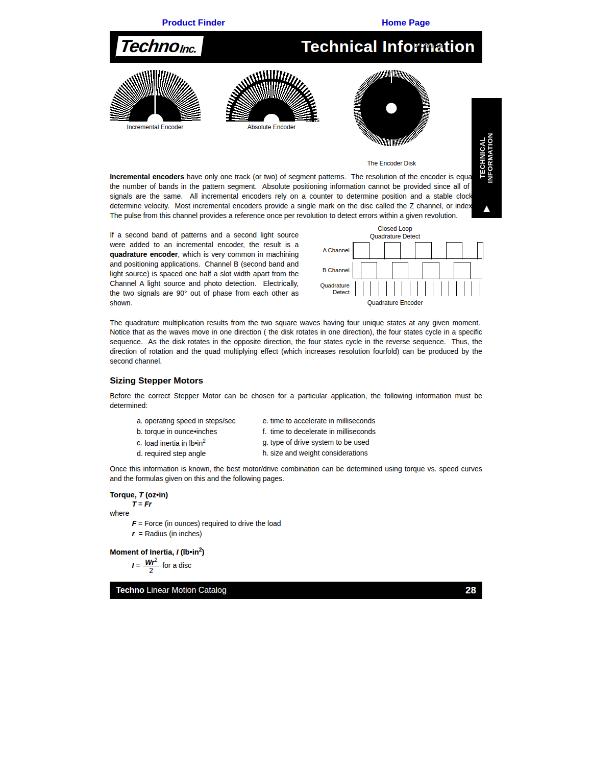Product Finder Home Page
TechnoInc.
Technical Information
TECHNICAL
INFORMATION
▲
Incremental Encoder
Absolute Encoder
Z Channel
"Marker"
Slots
The Encoder Disk
Incremental encoders have only one track (or two) of segment patterns. The resolution of the encoder is equal to the number of bands in the pattern segment. Absolute positioning information cannot be provided since all of the signals are the same. All incremental encoders rely on a counter to determine position and a stable clock to determine velocity. Most incremental encoders provide a single mark on the disc called the Z channel, or indexer. The pulse from this channel provides a reference once per revolution to detect errors within a given revolution.
If a second band of patterns and a second light source were added to an incremental encoder, the result is a quadrature encoder, which is very common in machining and positioning applications. Channel B (second band and light source) is spaced one half a slot width apart from the Channel A light source and photo detection. Electrically, the two signals are 90° out of phase from each other as shown.
Closed Loop
Quadrature Detect
A Channel
B Channel
Quadrature
Detect
Quadrature Encoder
The quadrature multiplication results from the two square waves having four unique states at any given moment. Notice that as the waves move in one direction ( the disk rotates in one direction), the four states cycle in a specific sequence. As the disk rotates in the opposite direction, the four states cycle in the reverse sequence. Thus, the direction of rotation and the quad multiplying effect (which increases resolution fourfold) can be produced by the second channel.
Sizing Stepper Motors
Before the correct Stepper Motor can be chosen for a particular application, the following information must be determined:
a. operating speed in steps/sec
b. torque in ounce•inches
c. load inertia in lb•in2
d. required step angle
e. time to accelerate in milliseconds
f. time to decelerate in milliseconds
g. type of drive system to be used
h. size and weight considerations
Once this information is known, the best motor/drive combination can be determined using torque vs. speed curves and the formulas given on this and the following pages.
Torque, T (oz•in)
T = Fr
where
F = Force (in ounces) required to drive the load
r = Radius (in inches)
Moment of Inertia, I (lb•in2)
I = Wr2 2 for a disc
Techno Linear Motion Catalog
28